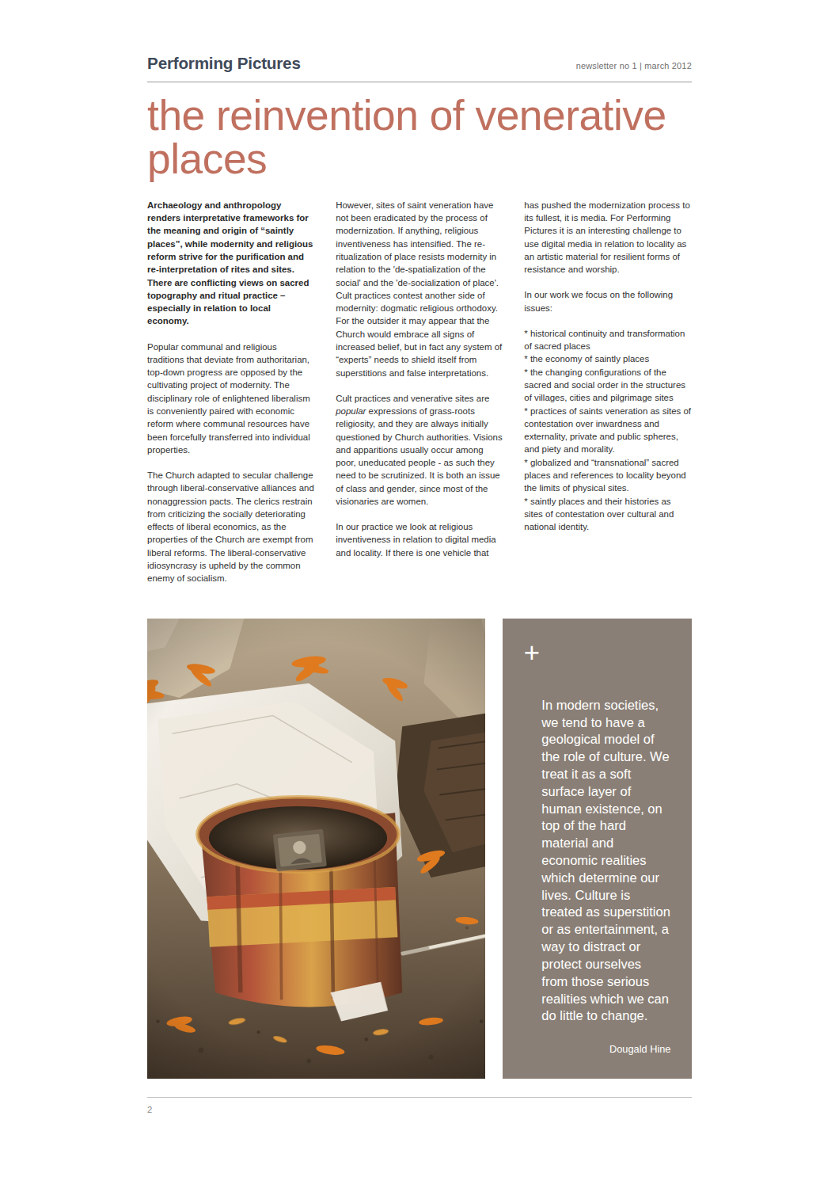Performing Pictures
newsletter no 1 | march 2012
the reinvention of venerative places
Archaeology and anthropology renders interpretative frameworks for the meaning and origin of “saintly places”, while modernity and religious reform strive for the purification and re-interpretation of rites and sites. There are conflicting views on sacred topography and ritual practice – especially in relation to local economy.
Popular communal and religious traditions that deviate from authoritarian, top-down progress are opposed by the cultivating project of modernity. The disciplinary role of enlightened liberalism is conveniently paired with economic reform where communal resources have been forcefully transferred into individual properties.
The Church adapted to secular challenge through liberal-conservative alliances and nonaggression pacts. The clerics restrain from criticizing the socially deteriorating effects of liberal economics, as the properties of the Church are exempt from liberal reforms. The liberal-conservative idiosyncrasy is upheld by the common enemy of socialism.
However, sites of saint veneration have not been eradicated by the process of modernization. If anything, religious inventiveness has intensified. The re-ritualization of place resists modernity in relation to the 'de-spatialization of the social' and the 'de-socialization of place'. Cult practices contest another side of modernity: dogmatic religious orthodoxy. For the outsider it may appear that the Church would embrace all signs of increased belief, but in fact any system of “experts” needs to shield itself from superstitions and false interpretations.
Cult practices and venerative sites are popular expressions of grass-roots religiosity, and they are always initially questioned by Church authorities. Visions and apparitions usually occur among poor, uneducated people - as such they need to be scrutinized. It is both an issue of class and gender, since most of the visionaries are women.
In our practice we look at religious inventiveness in relation to digital media and locality. If there is one vehicle that
has pushed the modernization process to its fullest, it is media. For Performing Pictures it is an interesting challenge to use digital media in relation to locality as an artistic material for resilient forms of resistance and worship.
In our work we focus on the following issues:
historical continuity and transformation of sacred places
the economy of saintly places
the changing configurations of the sacred and social order in the structures of villages, cities and pilgrimage sites
practices of saints veneration as sites of contestation over inwardness and externality, private and public spheres, and piety and morality.
globalized and “transnational” sacred places and references to locality beyond the limits of physical sites.
saintly places and their histories as sites of contestation over cultural and national identity.
+
In modern societies, we tend to have a geological model of the role of culture. We treat it as a soft surface layer of human existence, on top of the hard material and economic realities which determine our lives. Culture is treated as superstition or as entertainment, a way to distract or protect ourselves from those serious realities which we can do little to change.
Dougald Hine
2